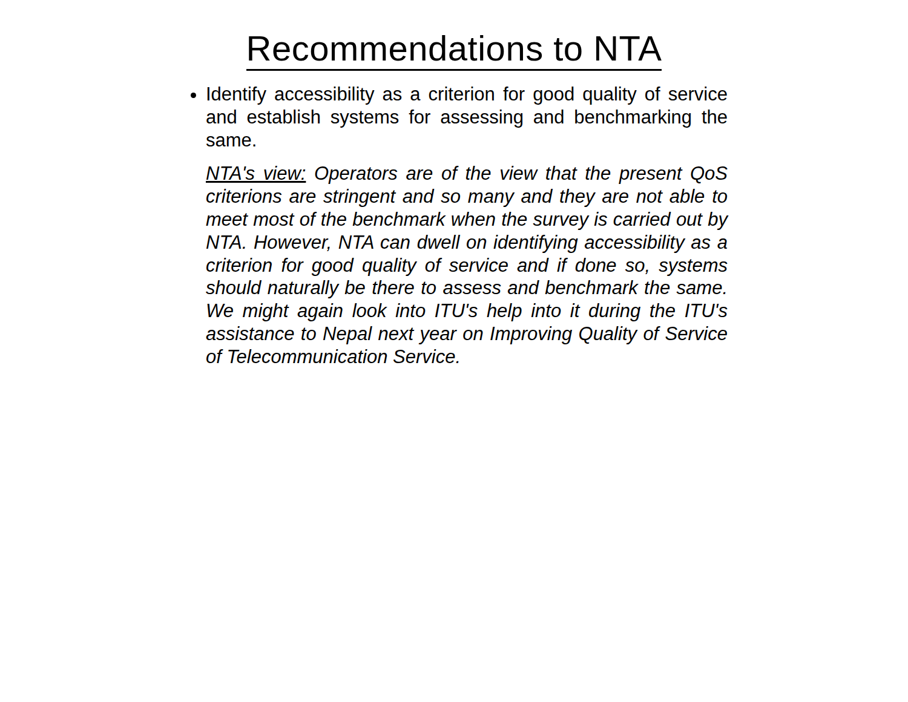Recommendations to NTA
Identify accessibility as a criterion for good quality of service and establish systems for assessing and benchmarking the same.
NTA's view: Operators are of the view that the present QoS criterions are stringent and so many and they are not able to meet most of the benchmark when the survey is carried out by NTA. However, NTA can dwell on identifying accessibility as a criterion for good quality of service and if done so, systems should naturally be there to assess and benchmark the same. We might again look into ITU's help into it during the ITU's assistance to Nepal next year on Improving Quality of Service of Telecommunication Service.